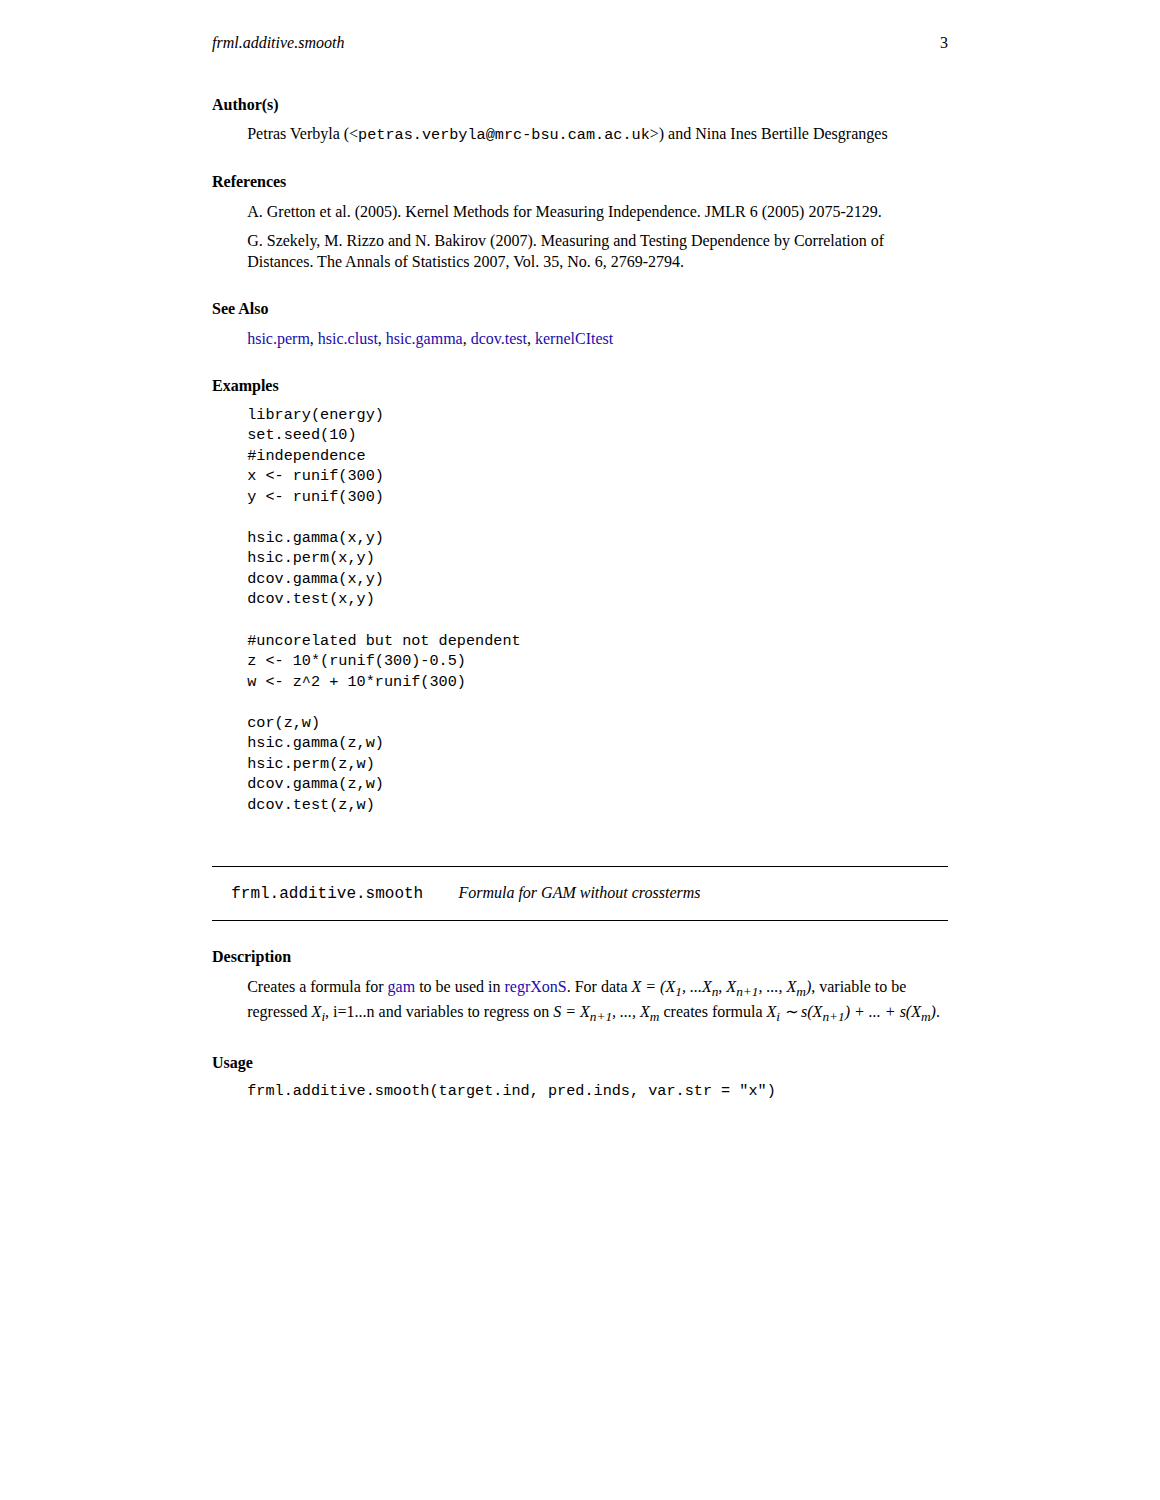frml.additive.smooth 3
Author(s)
Petras Verbyla (<petras.verbyla@mrc-bsu.cam.ac.uk>) and Nina Ines Bertille Desgranges
References
A. Gretton et al. (2005). Kernel Methods for Measuring Independence. JMLR 6 (2005) 2075-2129.
G. Szekely, M. Rizzo and N. Bakirov (2007). Measuring and Testing Dependence by Correlation of Distances. The Annals of Statistics 2007, Vol. 35, No. 6, 2769-2794.
See Also
hsic.perm, hsic.clust, hsic.gamma, dcov.test, kernelCItest
Examples
library(energy)
set.seed(10)
#independence
x <- runif(300)
y <- runif(300)

hsic.gamma(x,y)
hsic.perm(x,y)
dcov.gamma(x,y)
dcov.test(x,y)

#uncorelated but not dependent
z <- 10*(runif(300)-0.5)
w <- z^2 + 10*runif(300)

cor(z,w)
hsic.gamma(z,w)
hsic.perm(z,w)
dcov.gamma(z,w)
dcov.test(z,w)
frml.additive.smooth Formula for GAM without crossterms
Description
Creates a formula for gam to be used in regrXonS. For data X = (X1, ...Xn, Xn+1, ..., Xm), variable to be regressed Xi, i=1...n and variables to regress on S = Xn+1, ..., Xm creates formula Xi ∼ s(Xn+1) + ... + s(Xm).
Usage
frml.additive.smooth(target.ind, pred.inds, var.str = "x")